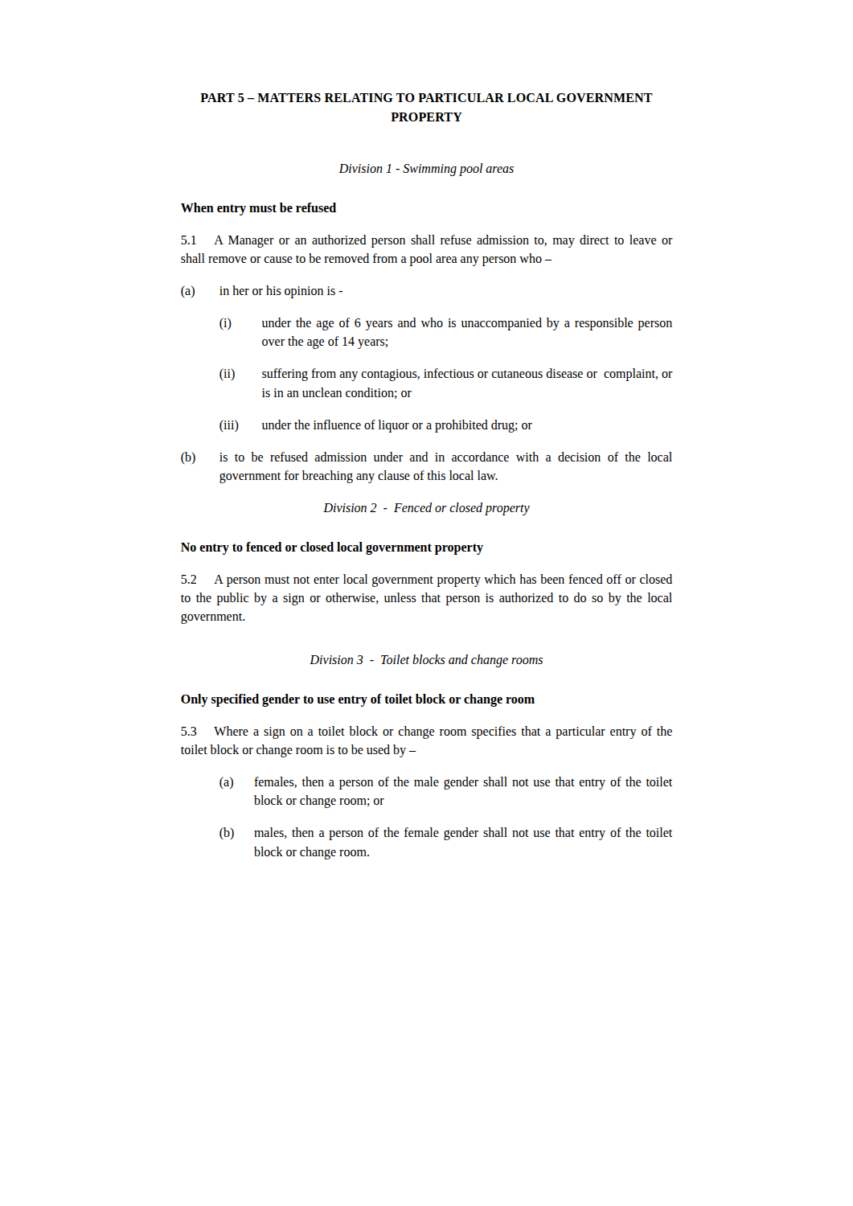PART 5 – MATTERS RELATING TO PARTICULAR LOCAL GOVERNMENT PROPERTY
Division 1 - Swimming pool areas
When entry must be refused
5.1 A Manager or an authorized person shall refuse admission to, may direct to leave or shall remove or cause to be removed from a pool area any person who –
(a) in her or his opinion is -
(i) under the age of 6 years and who is unaccompanied by a responsible person over the age of 14 years;
(ii) suffering from any contagious, infectious or cutaneous disease or complaint, or is in an unclean condition; or
(iii) under the influence of liquor or a prohibited drug; or
(b) is to be refused admission under and in accordance with a decision of the local government for breaching any clause of this local law.
Division 2 - Fenced or closed property
No entry to fenced or closed local government property
5.2 A person must not enter local government property which has been fenced off or closed to the public by a sign or otherwise, unless that person is authorized to do so by the local government.
Division 3 - Toilet blocks and change rooms
Only specified gender to use entry of toilet block or change room
5.3 Where a sign on a toilet block or change room specifies that a particular entry of the toilet block or change room is to be used by –
(a) females, then a person of the male gender shall not use that entry of the toilet block or change room; or
(b) males, then a person of the female gender shall not use that entry of the toilet block or change room.